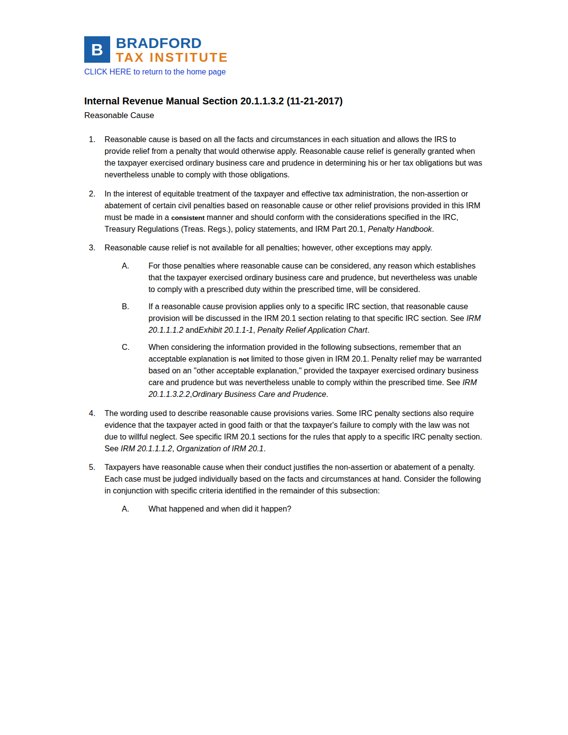B
BRADFORD
TAX INSTITUTE
CLICK HERE to return to the home page
Internal Revenue Manual Section 20.1.1.3.2 (11-21-2017)
Reasonable Cause
Reasonable cause is based on all the facts and circumstances in each situation and allows the IRS to provide relief from a penalty that would otherwise apply. Reasonable cause relief is generally granted when the taxpayer exercised ordinary business care and prudence in determining his or her tax obligations but was nevertheless unable to comply with those obligations.
In the interest of equitable treatment of the taxpayer and effective tax administration, the non-assertion or abatement of certain civil penalties based on reasonable cause or other relief provisions provided in this IRM must be made in a consistent manner and should conform with the considerations specified in the IRC, Treasury Regulations (Treas. Regs.), policy statements, and IRM Part 20.1, Penalty Handbook.
Reasonable cause relief is not available for all penalties; however, other exceptions may apply.
For those penalties where reasonable cause can be considered, any reason which establishes that the taxpayer exercised ordinary business care and prudence, but nevertheless was unable to comply with a prescribed duty within the prescribed time, will be considered.
If a reasonable cause provision applies only to a specific IRC section, that reasonable cause provision will be discussed in the IRM 20.1 section relating to that specific IRC section. See IRM 20.1.1.1.2 andExhibit 20.1.1-1, Penalty Relief Application Chart.
When considering the information provided in the following subsections, remember that an acceptable explanation is not limited to those given in IRM 20.1. Penalty relief may be warranted based on an "other acceptable explanation," provided the taxpayer exercised ordinary business care and prudence but was nevertheless unable to comply within the prescribed time. See IRM 20.1.1.3.2.2,Ordinary Business Care and Prudence.
The wording used to describe reasonable cause provisions varies. Some IRC penalty sections also require evidence that the taxpayer acted in good faith or that the taxpayer's failure to comply with the law was not due to willful neglect. See specific IRM 20.1 sections for the rules that apply to a specific IRC penalty section. See IRM 20.1.1.1.2, Organization of IRM 20.1.
Taxpayers have reasonable cause when their conduct justifies the non-assertion or abatement of a penalty. Each case must be judged individually based on the facts and circumstances at hand. Consider the following in conjunction with specific criteria identified in the remainder of this subsection:
What happened and when did it happen?